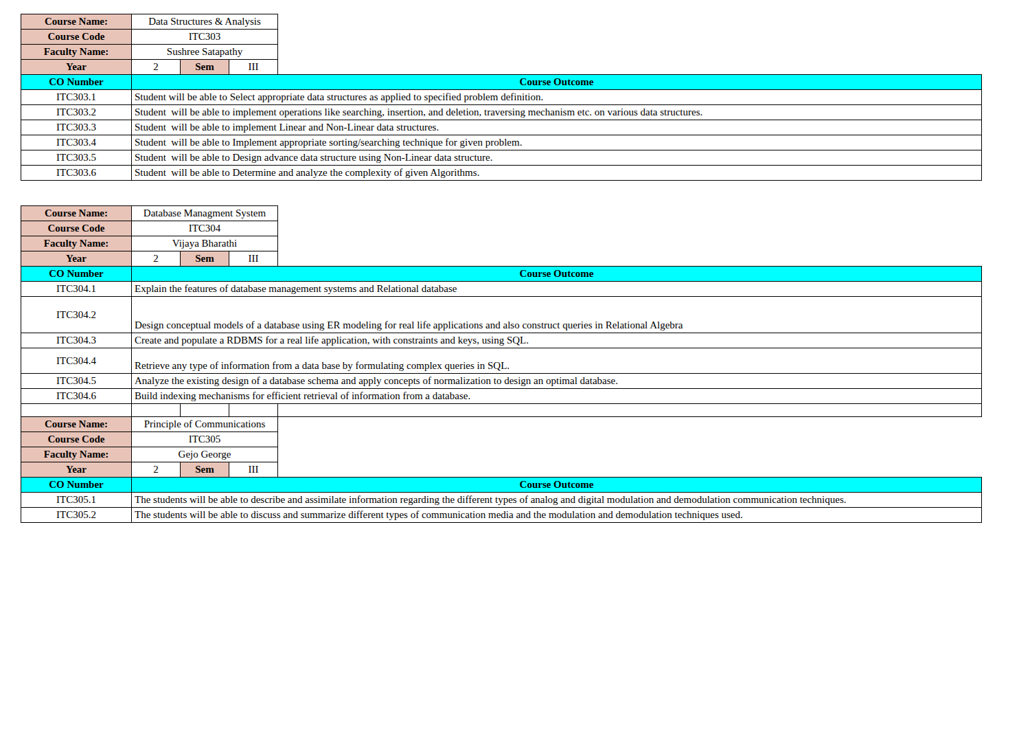| Course Name: | Data Structures & Analysis | |
| Course Code | ITC303 | |
| Faculty Name: | Sushree Satapathy | |
| Year | 2 | Sem | III | |
| CO Number | Course Outcome |
| ITC303.1 | Student will be able to Select appropriate data structures as applied to specified problem definition. |
| ITC303.2 | Student will be able to implement operations like searching, insertion, and deletion, traversing mechanism etc. on various data structures. |
| ITC303.3 | Student will be able to implement Linear and Non-Linear data structures. |
| ITC303.4 | Student will be able to Implement appropriate sorting/searching technique for given problem. |
| ITC303.5 | Student will be able to Design advance data structure using Non-Linear data structure. |
| ITC303.6 | Student will be able to Determine and analyze the complexity of given Algorithms. |
| Course Name: | Database Managment System | |
| Course Code | ITC304 | |
| Faculty Name: | Vijaya Bharathi | |
| Year | 2 | Sem | III | |
| CO Number | Course Outcome |
| ITC304.1 | Explain the features of database management systems and Relational database |
| ITC304.2 | Design conceptual models of a database using ER modeling for real life applications and also construct queries in Relational Algebra |
| ITC304.3 | Create and populate a RDBMS for a real life application, with constraints and keys, using SQL. |
| ITC304.4 | Retrieve any type of information from a data base by formulating complex queries in SQL. |
| ITC304.5 | Analyze the existing design of a database schema and apply concepts of normalization to design an optimal database. |
| ITC304.6 | Build indexing mechanisms for efficient retrieval of information from a database. |
| Course Name: | Principle of Communications | |
| Course Code | ITC305 | |
| Faculty Name: | Gejo George | |
| Year | 2 | Sem | III | |
| CO Number | Course Outcome |
| ITC305.1 | The students will be able to describe and assimilate information regarding the different types of analog and digital modulation and demodulation communication techniques. |
| ITC305.2 | The students will be able to discuss and summarize different types of communication media and the modulation and demodulation techniques used. |